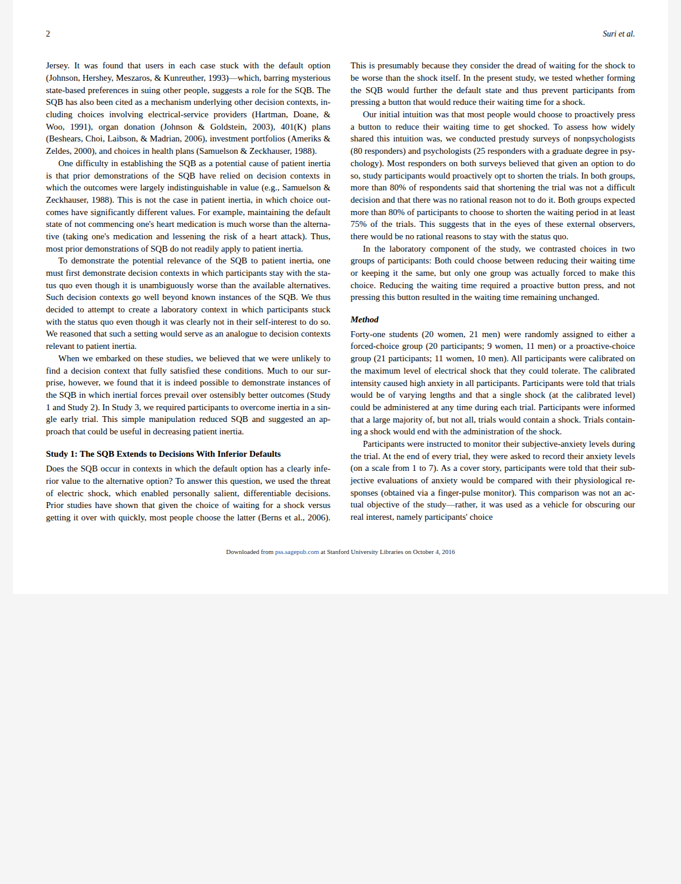2 Suri et al.
Jersey. It was found that users in each case stuck with the default option (Johnson, Hershey, Meszaros, & Kunreuther, 1993)—which, barring mysterious state-based preferences in suing other people, suggests a role for the SQB. The SQB has also been cited as a mechanism underlying other decision contexts, including choices involving electrical-service providers (Hartman, Doane, & Woo, 1991), organ donation (Johnson & Goldstein, 2003), 401(K) plans (Beshears, Choi, Laibson, & Madrian, 2006), investment portfolios (Ameriks & Zeldes, 2000), and choices in health plans (Samuelson & Zeckhauser, 1988).
One difficulty in establishing the SQB as a potential cause of patient inertia is that prior demonstrations of the SQB have relied on decision contexts in which the outcomes were largely indistinguishable in value (e.g., Samuelson & Zeckhauser, 1988). This is not the case in patient inertia, in which choice outcomes have significantly different values. For example, maintaining the default state of not commencing one's heart medication is much worse than the alternative (taking one's medication and lessening the risk of a heart attack). Thus, most prior demonstrations of SQB do not readily apply to patient inertia.
To demonstrate the potential relevance of the SQB to patient inertia, one must first demonstrate decision contexts in which participants stay with the status quo even though it is unambiguously worse than the available alternatives. Such decision contexts go well beyond known instances of the SQB. We thus decided to attempt to create a laboratory context in which participants stuck with the status quo even though it was clearly not in their self-interest to do so. We reasoned that such a setting would serve as an analogue to decision contexts relevant to patient inertia.
When we embarked on these studies, we believed that we were unlikely to find a decision context that fully satisfied these conditions. Much to our surprise, however, we found that it is indeed possible to demonstrate instances of the SQB in which inertial forces prevail over ostensibly better outcomes (Study 1 and Study 2). In Study 3, we required participants to overcome inertia in a single early trial. This simple manipulation reduced SQB and suggested an approach that could be useful in decreasing patient inertia.
Study 1: The SQB Extends to Decisions With Inferior Defaults
Does the SQB occur in contexts in which the default option has a clearly inferior value to the alternative option? To answer this question, we used the threat of electric shock, which enabled personally salient, differentiable decisions. Prior studies have shown that given the choice of waiting for a shock versus getting it over with quickly, most people choose the latter (Berns et al., 2006). This is presumably because they consider the dread of waiting for the shock to be worse than the shock itself. In the present study, we tested whether forming the SQB would further the default state and thus prevent participants from pressing a button that would reduce their waiting time for a shock.
Our initial intuition was that most people would choose to proactively press a button to reduce their waiting time to get shocked. To assess how widely shared this intuition was, we conducted prestudy surveys of nonpsychologists (80 responders) and psychologists (25 responders with a graduate degree in psychology). Most responders on both surveys believed that given an option to do so, study participants would proactively opt to shorten the trials. In both groups, more than 80% of respondents said that shortening the trial was not a difficult decision and that there was no rational reason not to do it. Both groups expected more than 80% of participants to choose to shorten the waiting period in at least 75% of the trials. This suggests that in the eyes of these external observers, there would be no rational reasons to stay with the status quo.
In the laboratory component of the study, we contrasted choices in two groups of participants: Both could choose between reducing their waiting time or keeping it the same, but only one group was actually forced to make this choice. Reducing the waiting time required a proactive button press, and not pressing this button resulted in the waiting time remaining unchanged.
Method
Forty-one students (20 women, 21 men) were randomly assigned to either a forced-choice group (20 participants; 9 women, 11 men) or a proactive-choice group (21 participants; 11 women, 10 men). All participants were calibrated on the maximum level of electrical shock that they could tolerate. The calibrated intensity caused high anxiety in all participants. Participants were told that trials would be of varying lengths and that a single shock (at the calibrated level) could be administered at any time during each trial. Participants were informed that a large majority of, but not all, trials would contain a shock. Trials containing a shock would end with the administration of the shock.
Participants were instructed to monitor their subjective-anxiety levels during the trial. At the end of every trial, they were asked to record their anxiety levels (on a scale from 1 to 7). As a cover story, participants were told that their subjective evaluations of anxiety would be compared with their physiological responses (obtained via a finger-pulse monitor). This comparison was not an actual objective of the study—rather, it was used as a vehicle for obscuring our real interest, namely participants' choice
Downloaded from pss.sagepub.com at Stanford University Libraries on October 4, 2016